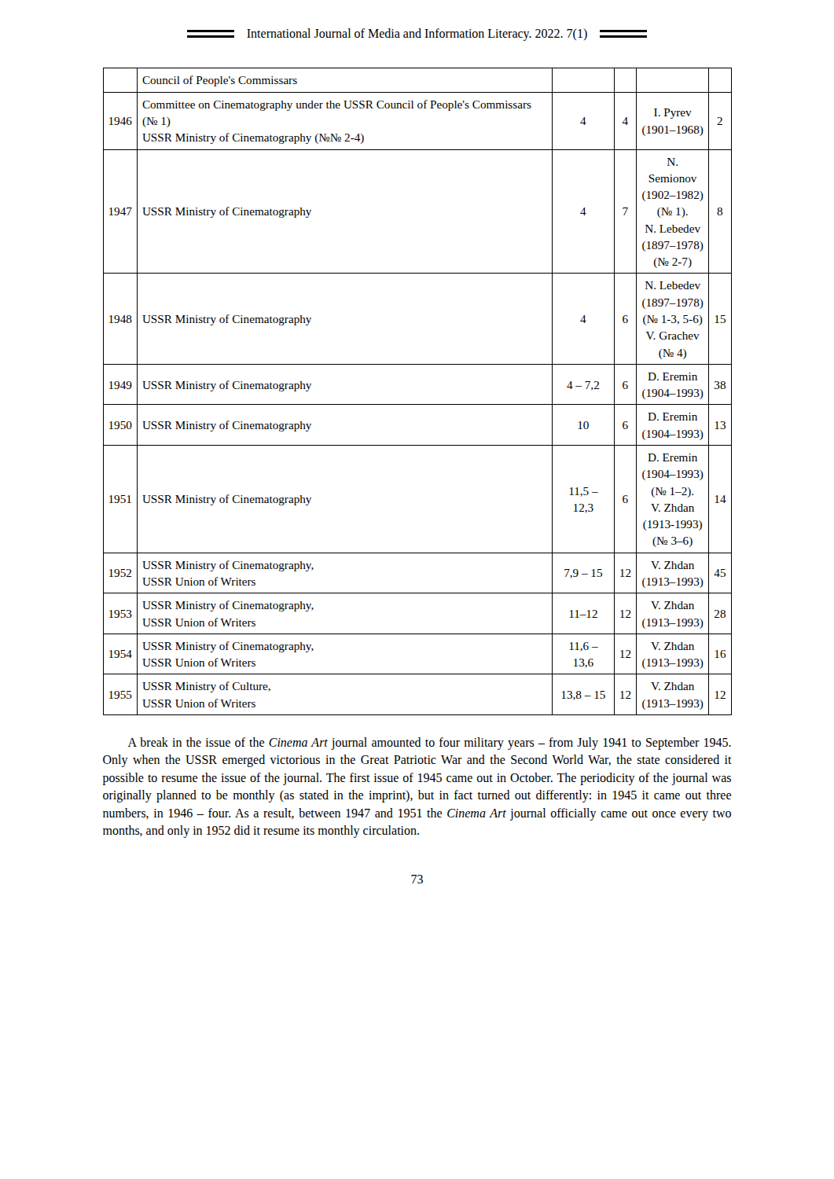International Journal of Media and Information Literacy. 2022. 7(1)
| | Council of People's Commissars | | | | |
| 1946 | Committee on Cinematography under the USSR Council of People's Commissars (№ 1) USSR Ministry of Cinematography (№№ 2-4) | 4 | 4 | I. Pyrev (1901–1968) | 2 |
| 1947 | USSR Ministry of Cinematography | 4 | 7 | N. Semionov (1902–1982) (№ 1). N. Lebedev (1897–1978) (№ 2-7) | 8 |
| 1948 | USSR Ministry of Cinematography | 4 | 6 | N. Lebedev (1897–1978) (№ 1-3, 5-6) V. Grachev (№ 4) | 15 |
| 1949 | USSR Ministry of Cinematography | 4 – 7,2 | 6 | D. Eremin (1904–1993) | 38 |
| 1950 | USSR Ministry of Cinematography | 10 | 6 | D. Eremin (1904–1993) | 13 |
| 1951 | USSR Ministry of Cinematography | 11,5 – 12,3 | 6 | D. Eremin (1904–1993) (№ 1–2). V. Zhdan (1913-1993) (№ 3–6) | 14 |
| 1952 | USSR Ministry of Cinematography, USSR Union of Writers | 7,9 – 15 | 12 | V. Zhdan (1913–1993) | 45 |
| 1953 | USSR Ministry of Cinematography, USSR Union of Writers | 11–12 | 12 | V. Zhdan (1913–1993) | 28 |
| 1954 | USSR Ministry of Cinematography, USSR Union of Writers | 11,6 – 13,6 | 12 | V. Zhdan (1913–1993) | 16 |
| 1955 | USSR Ministry of Culture, USSR Union of Writers | 13,8 – 15 | 12 | V. Zhdan (1913–1993) | 12 |
A break in the issue of the Cinema Art journal amounted to four military years – from July 1941 to September 1945. Only when the USSR emerged victorious in the Great Patriotic War and the Second World War, the state considered it possible to resume the issue of the journal. The first issue of 1945 came out in October. The periodicity of the journal was originally planned to be monthly (as stated in the imprint), but in fact turned out differently: in 1945 it came out three numbers, in 1946 – four. As a result, between 1947 and 1951 the Cinema Art journal officially came out once every two months, and only in 1952 did it resume its monthly circulation.
73